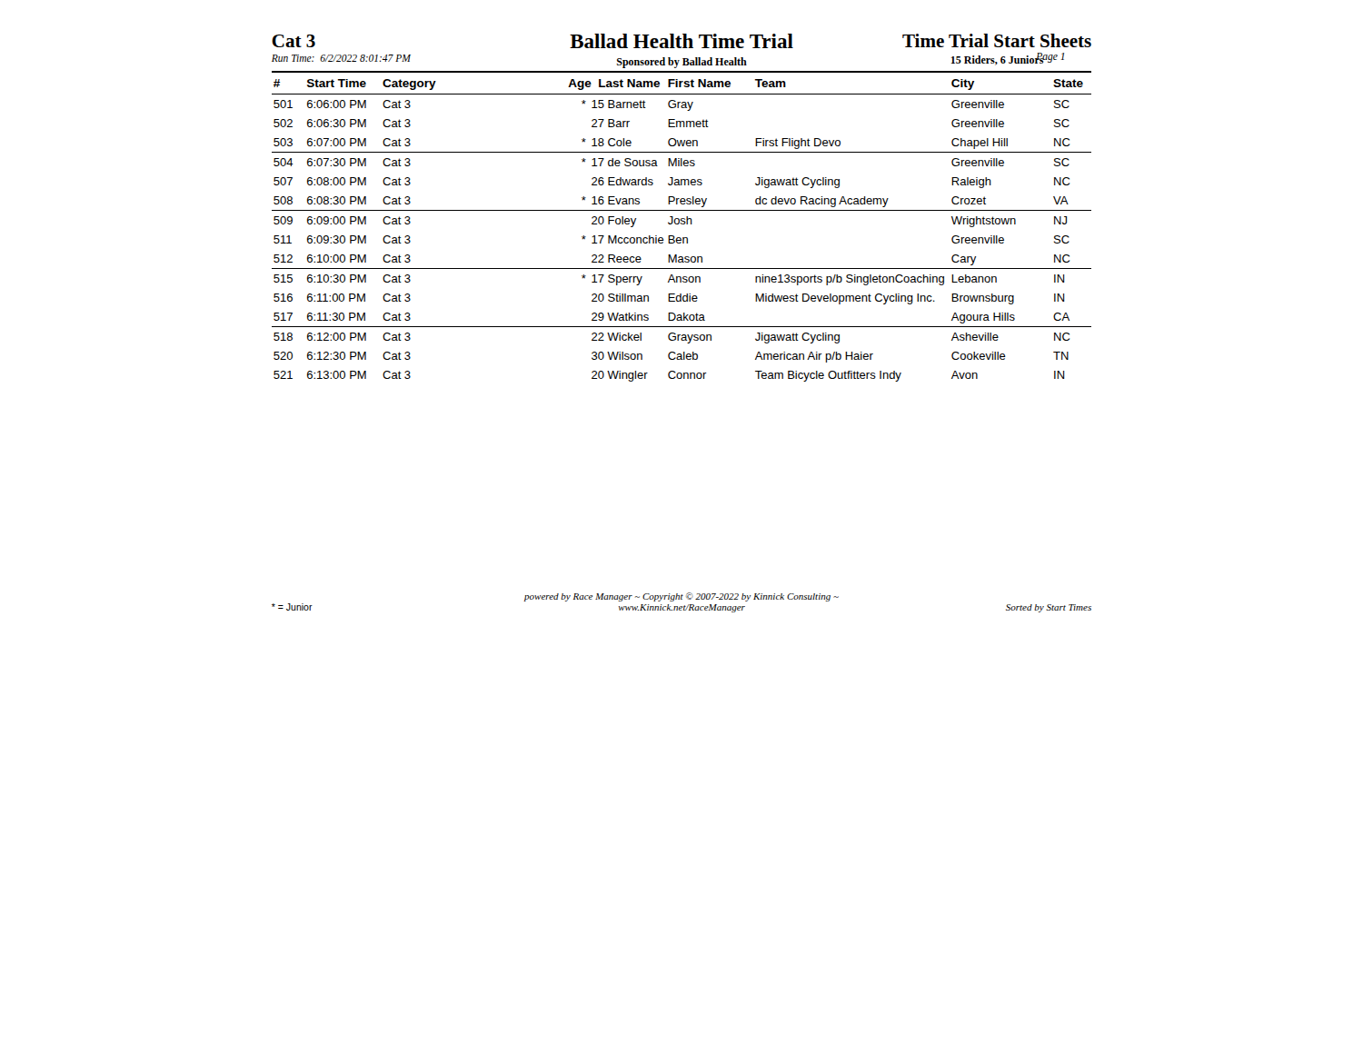Cat 3
Run Time: 6/2/2022 8:01:47 PM
Ballad Health Time Trial
Sponsored by Ballad Health
Time Trial Start Sheets
Page 1
15 Riders, 6 Juniors
| # | Start Time | Category | Age Last Name | First Name | Team | City | State |
| --- | --- | --- | --- | --- | --- | --- | --- |
| 501 | 6:06:00 PM | Cat 3 | * 15 Barnett | Gray | | Greenville | SC |
| 502 | 6:06:30 PM | Cat 3 | 27 Barr | Emmett | | Greenville | SC |
| 503 | 6:07:00 PM | Cat 3 | * 18 Cole | Owen | First Flight Devo | Chapel Hill | NC |
| 504 | 6:07:30 PM | Cat 3 | * 17 de Sousa | Miles | | Greenville | SC |
| 507 | 6:08:00 PM | Cat 3 | 26 Edwards | James | Jigawatt Cycling | Raleigh | NC |
| 508 | 6:08:30 PM | Cat 3 | * 16 Evans | Presley | dc devo Racing Academy | Crozet | VA |
| 509 | 6:09:00 PM | Cat 3 | 20 Foley | Josh | | Wrightstown | NJ |
| 511 | 6:09:30 PM | Cat 3 | * 17 Mcconchie | Ben | | Greenville | SC |
| 512 | 6:10:00 PM | Cat 3 | 22 Reece | Mason | | Cary | NC |
| 515 | 6:10:30 PM | Cat 3 | * 17 Sperry | Anson | nine13sports p/b SingletonCoaching | Lebanon | IN |
| 516 | 6:11:00 PM | Cat 3 | 20 Stillman | Eddie | Midwest Development Cycling Inc. | Brownsburg | IN |
| 517 | 6:11:30 PM | Cat 3 | 29 Watkins | Dakota | | Agoura Hills | CA |
| 518 | 6:12:00 PM | Cat 3 | 22 Wickel | Grayson | Jigawatt Cycling | Asheville | NC |
| 520 | 6:12:30 PM | Cat 3 | 30 Wilson | Caleb | American Air p/b Haier | Cookeville | TN |
| 521 | 6:13:00 PM | Cat 3 | 20 Wingler | Connor | Team Bicycle Outfitters Indy | Avon | IN |
* = Junior
powered by Race Manager ~ Copyright © 2007-2022 by Kinnick Consulting ~ www.Kinnick.net/RaceManager
Sorted by Start Times